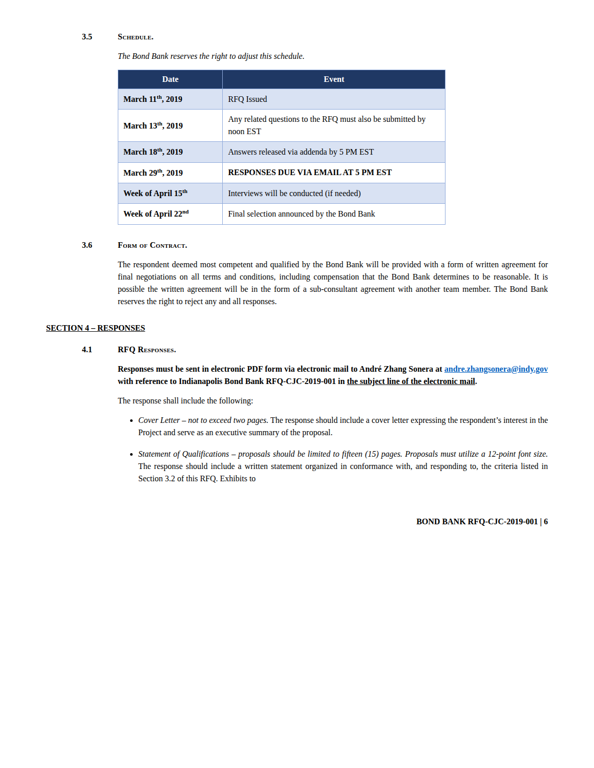3.5 Schedule.
The Bond Bank reserves the right to adjust this schedule.
| Date | Event |
| --- | --- |
| March 11 th , 2019 | RFQ Issued |
| March 13 th , 2019 | Any related questions to the RFQ must also be submitted by noon EST |
| March 18 th , 2019 | Answers released via addenda by 5 PM EST |
| March 29 th , 2019 | RESPONSES DUE VIA EMAIL AT 5 PM EST |
| Week of April 15 th | Interviews will be conducted (if needed) |
| Week of April 22 nd | Final selection announced by the Bond Bank |
3.6 Form of Contract.
The respondent deemed most competent and qualified by the Bond Bank will be provided with a form of written agreement for final negotiations on all terms and conditions, including compensation that the Bond Bank determines to be reasonable. It is possible the written agreement will be in the form of a sub-consultant agreement with another team member. The Bond Bank reserves the right to reject any and all responses.
SECTION 4 – RESPONSES
4.1 RFQ Responses.
Responses must be sent in electronic PDF form via electronic mail to André Zhang Sonera at andre.zhangsonera@indy.gov with reference to Indianapolis Bond Bank RFQ-CJC-2019-001 in the subject line of the electronic mail.
The response shall include the following:
Cover Letter – not to exceed two pages. The response should include a cover letter expressing the respondent’s interest in the Project and serve as an executive summary of the proposal.
Statement of Qualifications – proposals should be limited to fifteen (15) pages. Proposals must utilize a 12-point font size. The response should include a written statement organized in conformance with, and responding to, the criteria listed in Section 3.2 of this RFQ. Exhibits to
BOND BANK RFQ-CJC-2019-001 | 6